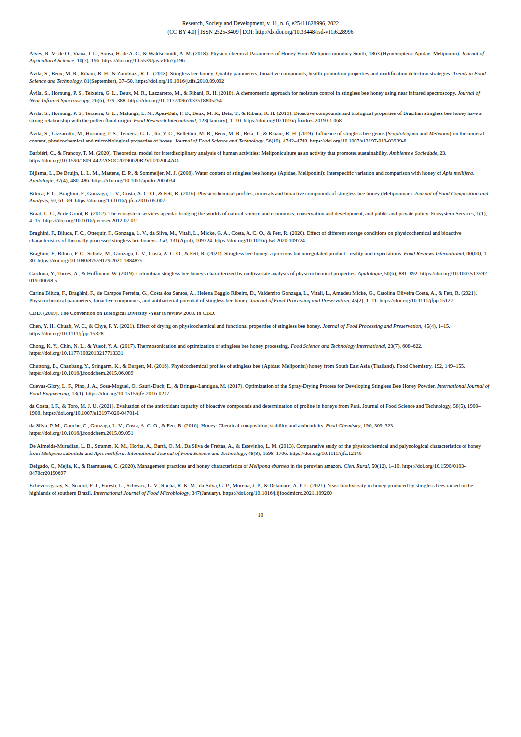Research, Society and Development, v. 11, n. 6, e25411628996, 2022
(CC BY 4.0) | ISSN 2525-3409 | DOI: http://dx.doi.org/10.33448/rsd-v11i6.28996
Alves, R. M. de O., Viana, J. L., Sousa, H. de A. C., & Waldschmidt, A. M. (2018). Physico-chemical Parameters of Honey From Melipona mondury Smith, 1863 (Hymenoptera: Apidae: Meliponini). Journal of Agricultural Science, 10(7), 196. https://doi.org/10.5539/jas.v10n7p196
Ávila, S., Beux, M. R., Ribani, R. H., & Zambiazi, R. C. (2018). Stingless bee honey: Quality parameters, bioactive compounds, health-promotion properties and modification detection strategies. Trends in Food Science and Technology, 81(September), 37–50. https://doi.org/10.1016/j.tifs.2018.09.002
Ávila, S., Hornung, P. S., Teixeira, G. L., Beux, M. R., Lazzarotto, M., & Ribani, R. H. (2018). A chemometric approach for moisture control in stingless bee honey using near infrared spectroscopy. Journal of Near Infrared Spectroscopy, 26(6), 379–388. https://doi.org/10.1177/0967033518805254
Ávila, S., Hornung, P. S., Teixeira, G. L., Malunga, L. N., Apea-Bah, F. B., Beux, M. R., Beta, T., & Ribani, R. H. (2019). Bioactive compounds and biological properties of Brazilian stingless bee honey have a strong relationship with the pollen floral origin. Food Research International, 123(January), 1–10. https://doi.org/10.1016/j.foodres.2019.01.068
Ávila, S., Lazzarotto, M., Hornung, P. S., Teixeira, G. L., Ito, V. C., Bellettini, M. B., Beux, M. R., Beta, T., & Ribani, R. H. (2019). Influence of stingless bee genus (Scaptotrigona and Melipona) on the mineral content, physicochemical and microbiological properties of honey. Journal of Food Science and Technology, 56(10), 4742–4748. https://doi.org/10.1007/s13197-019-03939-8
Barbiéri, C., & Francoy, T. M. (2020). Theoretical model for interdisciplinary analysis of human activities: Meliponiculture as an activity that promotes sustainability. Ambiente e Sociedade, 23. https://doi.org/10.1590/1809-4422ASOC20190020R2VU2020L4AO
Bijlsma, L., De Bruijn, L. L. M., Martens, E. P., & Sommeijer, M. J. (2006). Water content of stingless bee honeys (Apidae, Meliponini): Interspecific variation and comparison with honey of Apis mellifera. Apidologie, 37(4), 480–486. https://doi.org/10.1051/apido:2006034
Biluca, F. C., Braghini, F., Gonzaga, L. V., Costa, A. C. O., & Fett, R. (2016). Physicochemical profiles, minerals and bioactive compounds of stingless bee honey (Meliponinae). Journal of Food Composition and Analysis, 50, 61–69. https://doi.org/10.1016/j.jfca.2016.05.007
Braat, L. C., & de Groot, R. (2012). The ecosystem services agenda: bridging the worlds of natural science and economics, conservation and development, and public and private policy. Ecosystem Services, 1(1), 4–15. https://doi.org/10.1016/j.ecoser.2012.07.011
Braghini, F., Biluca, F. C., Ottequir, F., Gonzaga, L. V., da Silva, M., Vitali, L., Micke, G. A., Costa, A. C. O., & Fett, R. (2020). Effect of different storage conditions on physicochemical and bioactive characteristics of thermally processed stingless bee honeys. Lwt, 131(April), 109724. https://doi.org/10.1016/j.lwt.2020.109724
Braghini, F., Biluca, F. C., Schulz, M., Gonzaga, L. V., Costa, A. C. O., & Fett, R. (2021). Stingless bee honey: a precious but unregulated product - reality and expectations. Food Reviews International, 00(00), 1–30. https://doi.org/10.1080/87559129.2021.1884875
Cardona, Y., Torres, A., & Hoffmann, W. (2019). Colombian stingless bee honeys characterized by multivariate analysis of physicochemical properties. Apidologie, 50(6), 881–892. https://doi.org/10.1007/s13592-019-00698-5
Carina Biluca, F., Braghini, F., de Campos Ferreira, G., Costa dos Santos, A., Helena Baggio Ribeiro, D., Valdemiro Gonzaga, L., Vitali, L., Amadeu Micke, G., Carolina Oliveira Costa, A., & Fett, R. (2021). Physicochemical parameters, bioactive compounds, and antibacterial potential of stingless bee honey. Journal of Food Processing and Preservation, 45(2), 1–11. https://doi.org/10.1111/jfpp.15127
CBD. (2009). The Convention on Biological Diversity -Year in review 2008. In CBD.
Chen, Y. H., Chuah, W. C., & Chye, F. Y. (2021). Effect of drying on physicochemical and functional properties of stingless bee honey. Journal of Food Processing and Preservation, 45(4), 1–15. https://doi.org/10.1111/jfpp.15328
Chong, K. Y., Chin, N. L., & Yusof, Y. A. (2017). Thermosonication and optimization of stingless bee honey processing. Food Science and Technology International, 23(7), 608–622. https://doi.org/10.1177/1082013217713331
Chuttong, B., Chanbang, Y., Sringarm, K., & Burgett, M. (2016). Physicochemical profiles of stingless bee (Apidae: Meliponini) honey from South East Asia (Thailand). Food Chemistry, 192, 149–155. https://doi.org/10.1016/j.foodchem.2015.06.089
Cuevas-Glory, L. F., Pino, J. A., Sosa-Moguel, O., Sauri-Duch, E., & Bringas-Lantigua, M. (2017). Optimization of the Spray-Drying Process for Developing Stingless Bee Honey Powder. International Journal of Food Engineering, 13(1). https://doi.org/10.1515/ijfe-2016-0217
da Costa, I. F., & Toro, M. J. U. (2021). Evaluation of the antioxidant capacity of bioactive compounds and determination of proline in honeys from Pará. Journal of Food Science and Technology, 58(5), 1900–1908. https://doi.org/10.1007/s13197-020-04701-1
da Silva, P. M., Gauche, C., Gonzaga, L. V., Costa, A. C. O., & Fett, R. (2016). Honey: Chemical composition, stability and authenticity. Food Chemistry, 196, 309–323. https://doi.org/10.1016/j.foodchem.2015.09.051
De Almeida-Muradian, L. B., Stramm, K. M., Horita, A., Barth, O. M., Da Silva de Freitas, A., & Estevinho, L. M. (2013). Comparative study of the physicochemical and palynological characteristics of honey from Melipona subnitida and Apis mellifera. International Journal of Food Science and Technology, 48(8), 1698–1706. https://doi.org/10.1111/ijfs.12140
Delgado, C., Mejía, K., & Rasmussen, C. (2020). Management practices and honey characteristics of Melipona eburnea in the peruvian amazon. Cien. Rural, 50(12), 1–10. https://doi.org/10.1590/0103-8478cr20190697
Echeverrigaray, S., Scariot, F. J., Foresti, L., Schwarz, L. V., Rocha, R. K. M., da Silva, G. P., Moreira, J. P., & Delamare, A. P. L. (2021). Yeast biodiversity in honey produced by stingless bees raised in the highlands of southern Brazil. International Journal of Food Microbiology, 347(January). https://doi.org/10.1016/j.ijfoodmicro.2021.109200
10